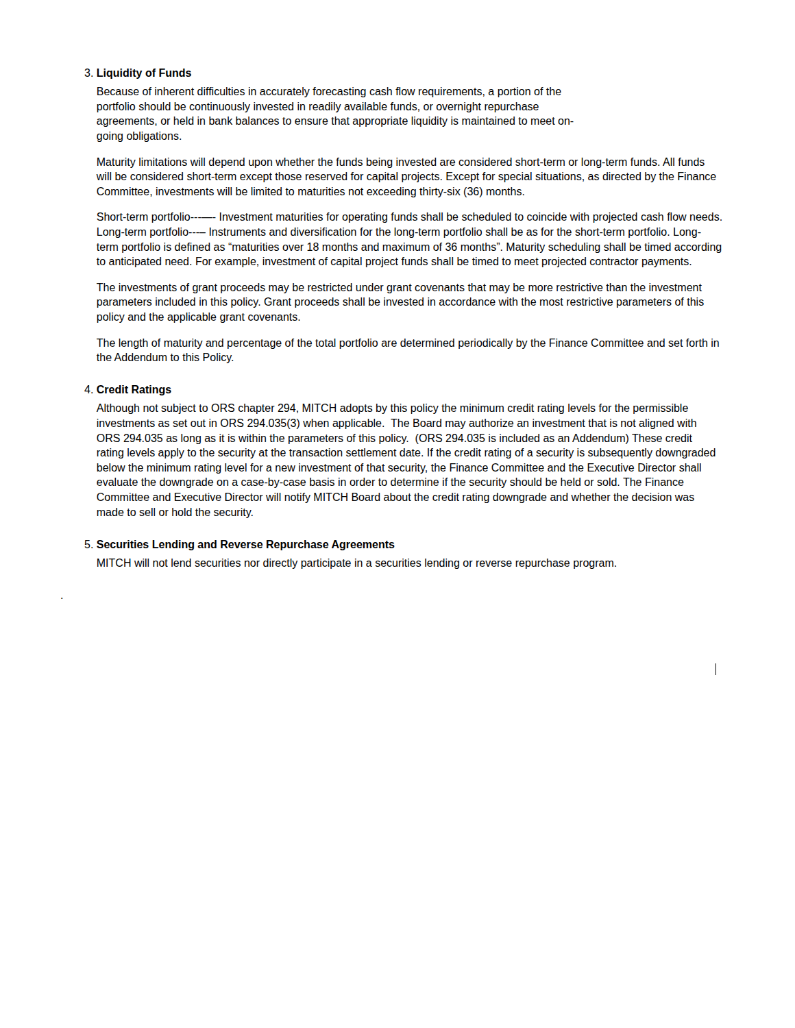Liquidity of Funds
Because of inherent difficulties in accurately forecasting cash flow requirements, a portion of the portfolio should be continuously invested in readily available funds, or overnight repurchase agreements, or held in bank balances to ensure that appropriate liquidity is maintained to meet on-going obligations.
Maturity limitations will depend upon whether the funds being invested are considered short-term or long-term funds. All funds will be considered short-term except those reserved for capital projects. Except for special situations, as directed by the Finance Committee, investments will be limited to maturities not exceeding thirty-six (36) months.
Short-term portfolio--‑—- Investment maturities for operating funds shall be scheduled to coincide with projected cash flow needs.
Long-term portfolio--‑– Instruments and diversification for the long-term portfolio shall be as for the short-term portfolio. Long-term portfolio is defined as “maturities over 18 months and maximum of 36 months”. Maturity scheduling shall be timed according to anticipated need. For example, investment of capital project funds shall be timed to meet projected contractor payments.
The investments of grant proceeds may be restricted under grant covenants that may be more restrictive than the investment parameters included in this policy. Grant proceeds shall be invested in accordance with the most restrictive parameters of this policy and the applicable grant covenants.
The length of maturity and percentage of the total portfolio are determined periodically by the Finance Committee and set forth in the Addendum to this Policy.
Credit Ratings
Although not subject to ORS chapter 294, MITCH adopts by this policy the minimum credit rating levels for the permissible investments as set out in ORS 294.035(3) when applicable. The Board may authorize an investment that is not aligned with ORS 294.035 as long as it is within the parameters of this policy. (ORS 294.035 is included as an Addendum) These credit rating levels apply to the security at the transaction settlement date. If the credit rating of a security is subsequently downgraded below the minimum rating level for a new investment of that security, the Finance Committee and the Executive Director shall evaluate the downgrade on a case-by-case basis in order to determine if the security should be held or sold. The Finance Committee and Executive Director will notify MITCH Board about the credit rating downgrade and whether the decision was made to sell or hold the security.
Securities Lending and Reverse Repurchase Agreements
MITCH will not lend securities nor directly participate in a securities lending or reverse repurchase program.
.